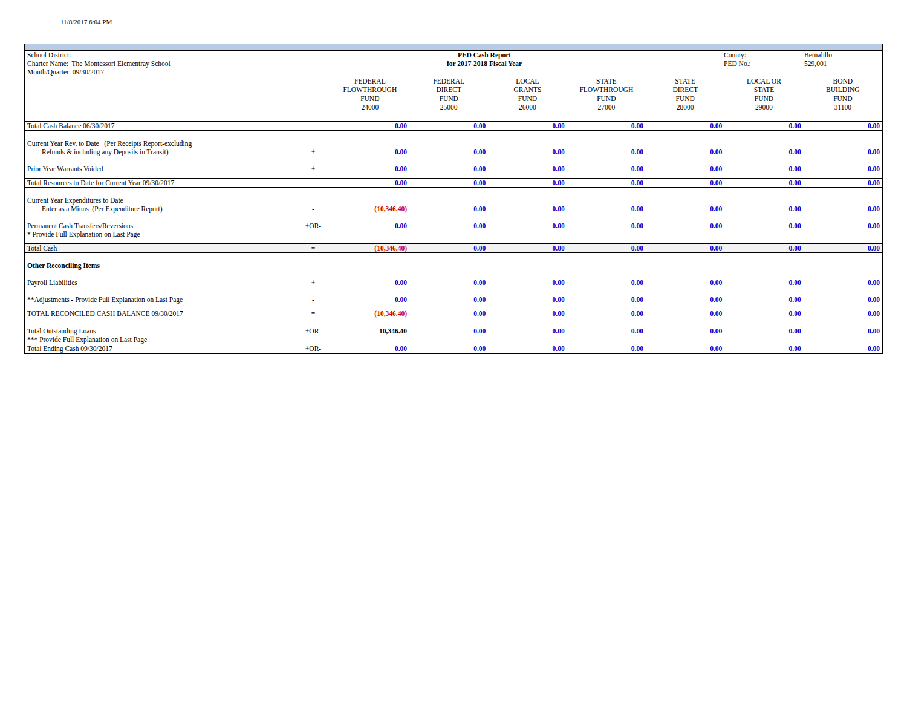11/8/2017 6:04 PM
| School District: | | PED Cash Report | | County: | Bernalillo |
| Charter Name: The Montessori Elementray School | | for 2017-2018 Fiscal Year | | PED No.: | 529,001 |
| Month/Quarter 09/30/2017 | | | | | | | |
| | | FEDERAL FLOWTHROUGH FUND 24000 | FEDERAL DIRECT FUND 25000 | LOCAL GRANTS FUND 26000 | STATE FLOWTHROUGH FUND 27000 | STATE DIRECT FUND 28000 | LOCAL OR STATE FUND 29000 | BOND BUILDING FUND 31100 |
| Total Cash Balance 06/30/2017 | = | 0.00 | 0.00 | 0.00 | 0.00 | 0.00 | 0.00 | 0.00 |
| . |
| Current Year Rev. to Date (Per Receipts Report-excluding | | | | | | | | |
| Refunds & including any Deposits in Transit) | + | 0.00 | 0.00 | 0.00 | 0.00 | 0.00 | 0.00 | 0.00 |
| Prior Year Warrants Voided | + | 0.00 | 0.00 | 0.00 | 0.00 | 0.00 | 0.00 | 0.00 |
| Total Resources to Date for Current Year 09/30/2017 | = | 0.00 | 0.00 | 0.00 | 0.00 | 0.00 | 0.00 | 0.00 |
| Current Year Expenditures to Date | | | | | | | | |
| Enter as a Minus (Per Expenditure Report) | - | (10,346.40) | 0.00 | 0.00 | 0.00 | 0.00 | 0.00 | 0.00 |
| Permanent Cash Transfers/Reversions | +OR- | 0.00 | 0.00 | 0.00 | 0.00 | 0.00 | 0.00 | 0.00 |
| * Provide Full Explanation on Last Page | | | | | | | | |
| Total Cash | = | (10,346.40) | 0.00 | 0.00 | 0.00 | 0.00 | 0.00 | 0.00 |
| Other Reconciling Items | | | | | | | | |
| Payroll Liabilities | + | 0.00 | 0.00 | 0.00 | 0.00 | 0.00 | 0.00 | 0.00 |
| **Adjustments - Provide Full Explanation on Last Page | - | 0.00 | 0.00 | 0.00 | 0.00 | 0.00 | 0.00 | 0.00 |
| TOTAL RECONCILED CASH BALANCE 09/30/2017 | = | (10,346.40) | 0.00 | 0.00 | 0.00 | 0.00 | 0.00 | 0.00 |
| Total Outstanding Loans | +OR- | 10,346.40 | 0.00 | 0.00 | 0.00 | 0.00 | 0.00 | 0.00 |
| *** Provide Full Explanation on Last Page | | | | | | | | |
| Total Ending Cash 09/30/2017 | +OR- | 0.00 | 0.00 | 0.00 | 0.00 | 0.00 | 0.00 | 0.00 |